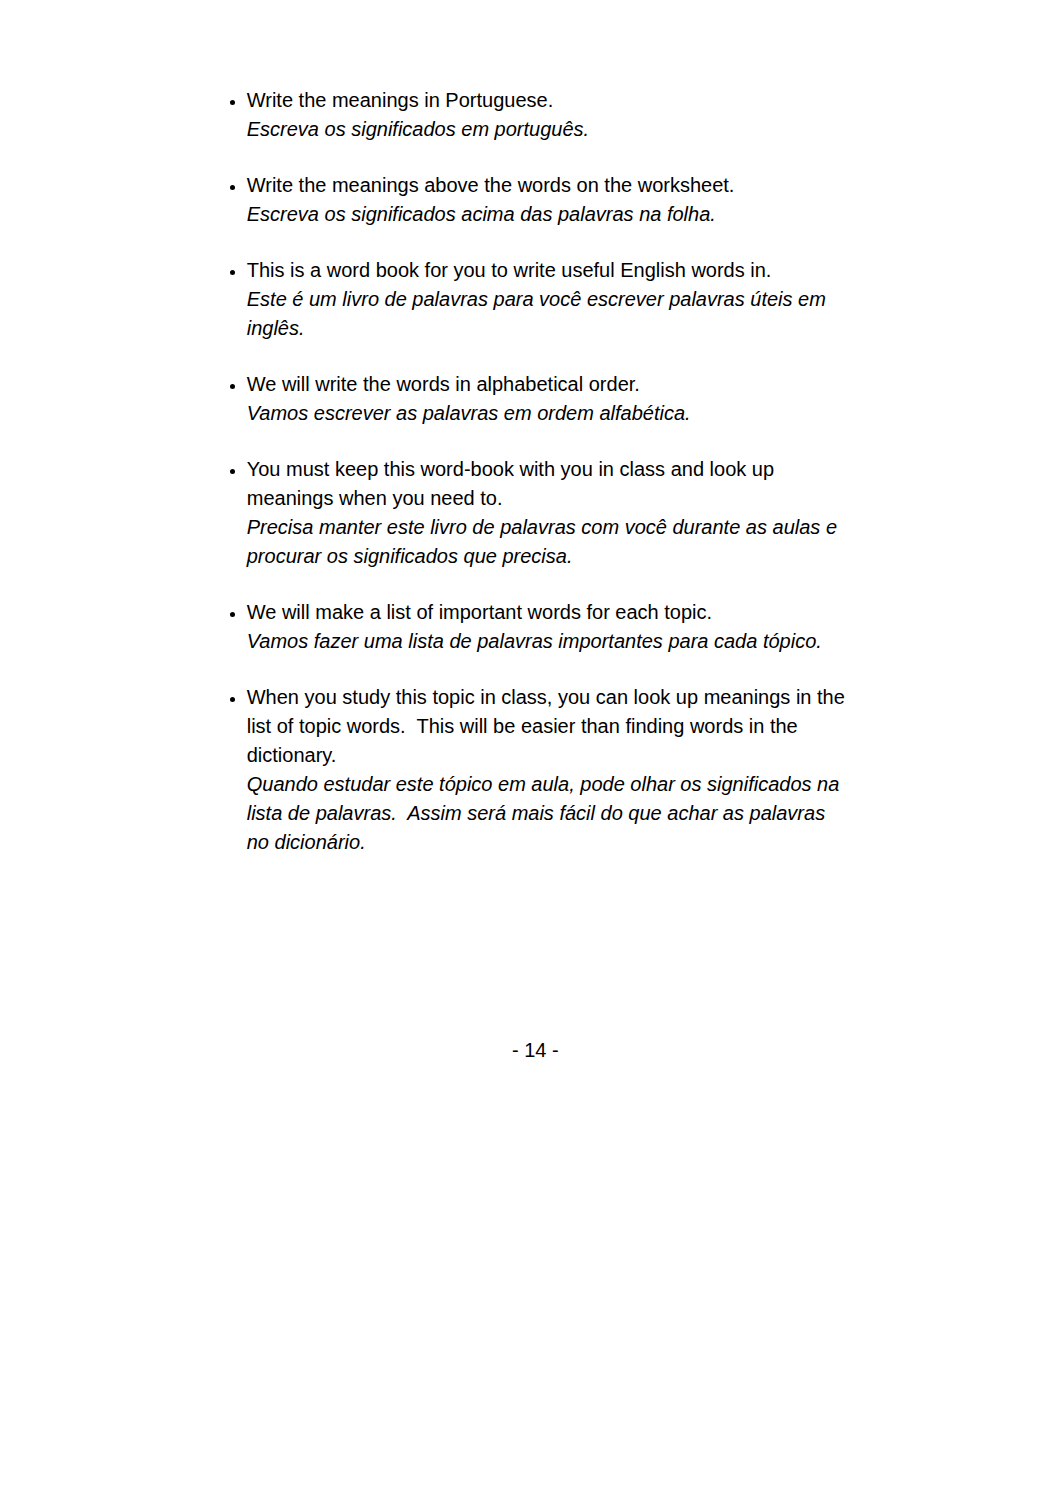Write the meanings in Portuguese. Escreva os significados em português.
Write the meanings above the words on the worksheet. Escreva os significados acima das palavras na folha.
This is a word book for you to write useful English words in. Este é um livro de palavras para você escrever palavras úteis em inglês.
We will write the words in alphabetical order. Vamos escrever as palavras em ordem alfabética.
You must keep this word-book with you in class and look up meanings when you need to. Precisa manter este livro de palavras com você durante as aulas e procurar os significados que precisa.
We will make a list of important words for each topic. Vamos fazer uma lista de palavras importantes para cada tópico.
When you study this topic in class, you can look up meanings in the list of topic words. This will be easier than finding words in the dictionary. Quando estudar este tópico em aula, pode olhar os significados na lista de palavras. Assim será mais fácil do que achar as palavras no dicionário.
- 14 -